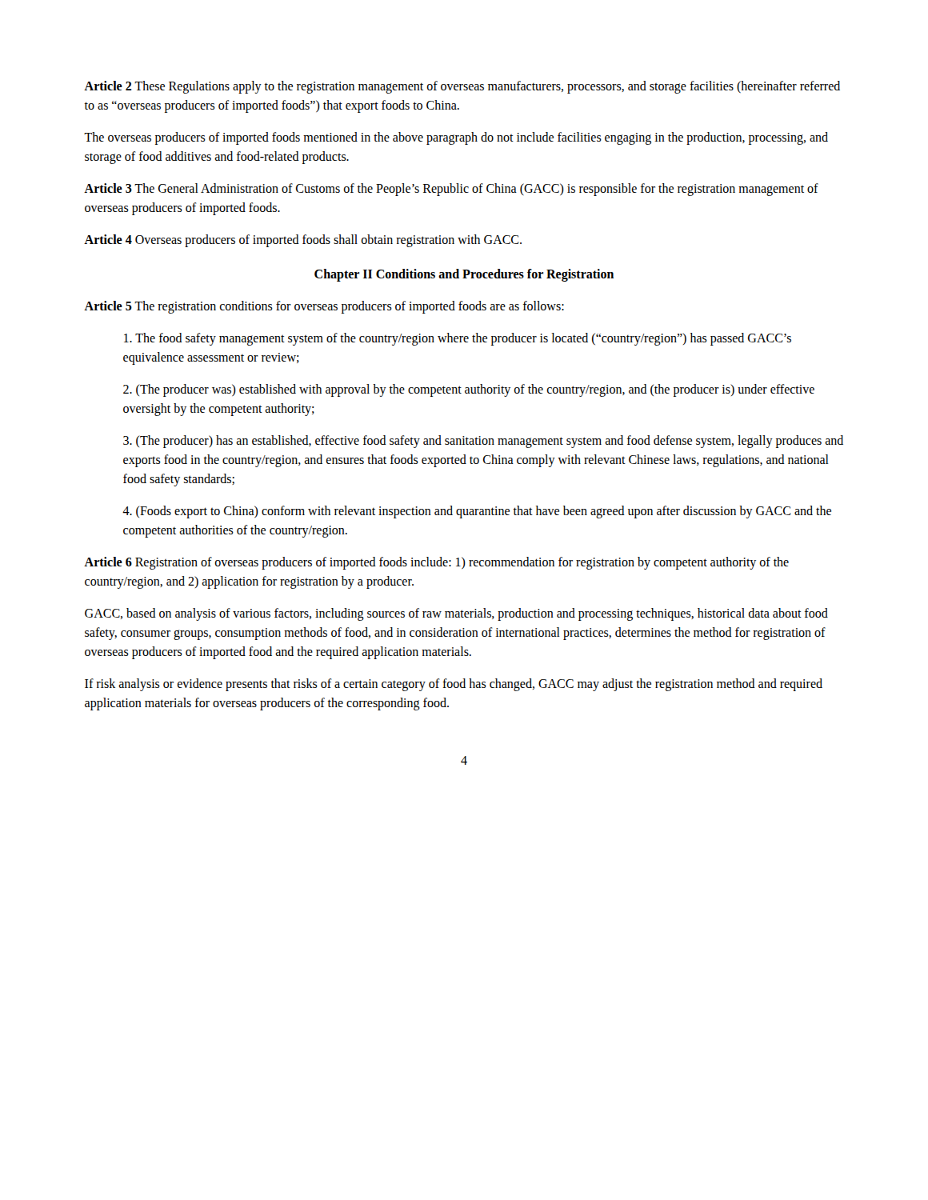Article 2 These Regulations apply to the registration management of overseas manufacturers, processors, and storage facilities (hereinafter referred to as “overseas producers of imported foods”) that export foods to China.
The overseas producers of imported foods mentioned in the above paragraph do not include facilities engaging in the production, processing, and storage of food additives and food-related products.
Article 3 The General Administration of Customs of the People’s Republic of China (GACC) is responsible for the registration management of overseas producers of imported foods.
Article 4 Overseas producers of imported foods shall obtain registration with GACC.
Chapter II Conditions and Procedures for Registration
Article 5 The registration conditions for overseas producers of imported foods are as follows:
1. The food safety management system of the country/region where the producer is located (“country/region”) has passed GACC’s equivalence assessment or review;
2. (The producer was) established with approval by the competent authority of the country/region, and (the producer is) under effective oversight by the competent authority;
3. (The producer) has an established, effective food safety and sanitation management system and food defense system, legally produces and exports food in the country/region, and ensures that foods exported to China comply with relevant Chinese laws, regulations, and national food safety standards;
4. (Foods export to China) conform with relevant inspection and quarantine that have been agreed upon after discussion by GACC and the competent authorities of the country/region.
Article 6 Registration of overseas producers of imported foods include: 1) recommendation for registration by competent authority of the country/region, and 2) application for registration by a producer.
GACC, based on analysis of various factors, including sources of raw materials, production and processing techniques, historical data about food safety, consumer groups, consumption methods of food, and in consideration of international practices, determines the method for registration of overseas producers of imported food and the required application materials.
If risk analysis or evidence presents that risks of a certain category of food has changed, GACC may adjust the registration method and required application materials for overseas producers of the corresponding food.
4